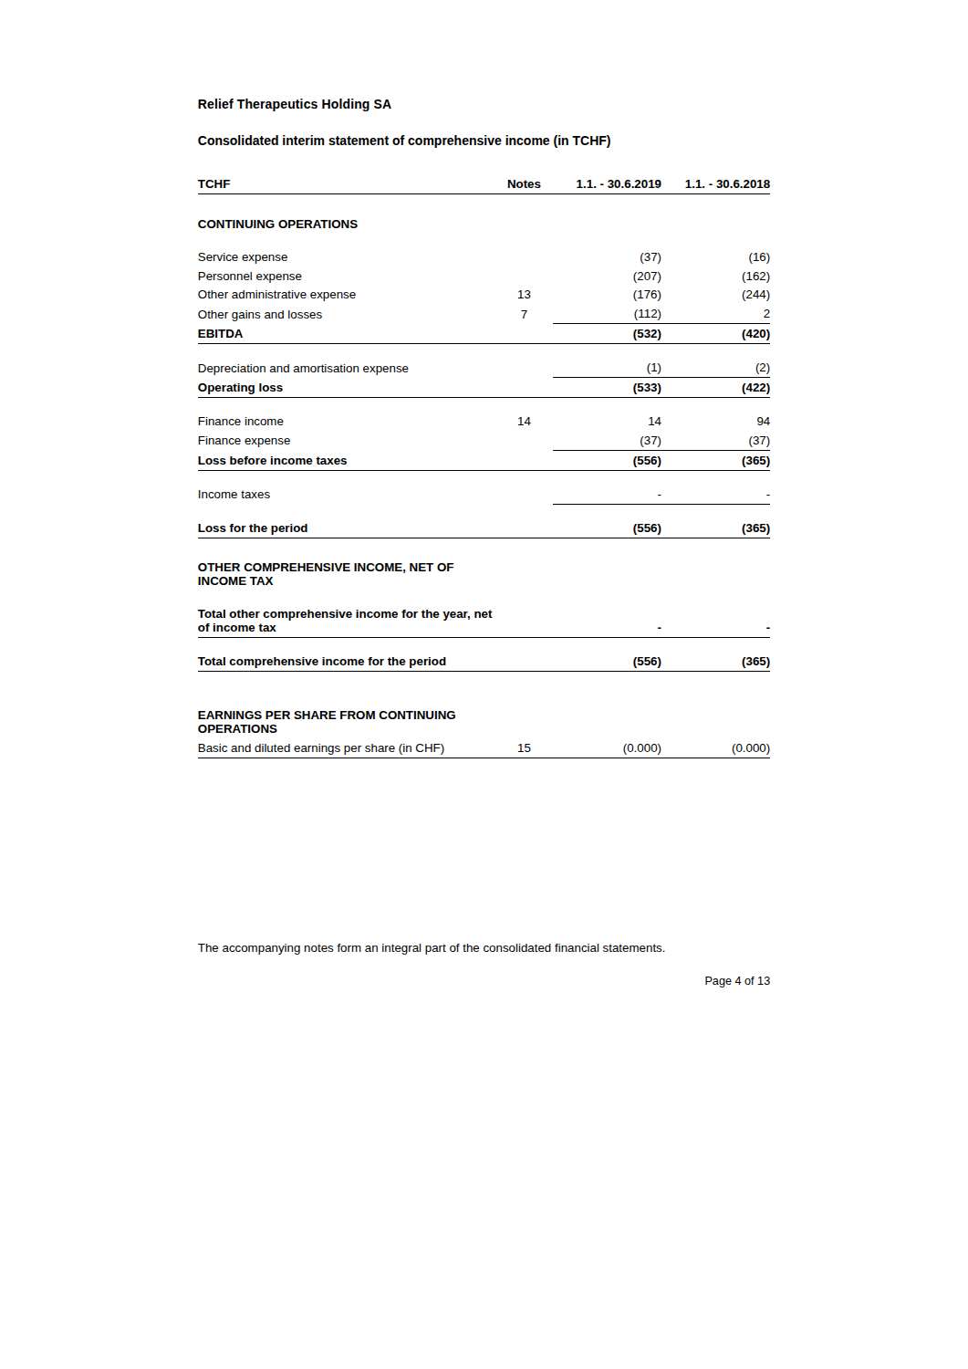Relief Therapeutics Holding SA
Consolidated interim statement of comprehensive income (in TCHF)
| TCHF | Notes | 1.1. - 30.6.2019 | 1.1. - 30.6.2018 |
| --- | --- | --- | --- |
| CONTINUING OPERATIONS | | | |
| Service expense | | (37) | (16) |
| Personnel expense | | (207) | (162) |
| Other administrative expense | 13 | (176) | (244) |
| Other gains and losses | 7 | (112) | 2 |
| EBITDA | | (532) | (420) |
| Depreciation and amortisation expense | | (1) | (2) |
| Operating loss | | (533) | (422) |
| Finance income | 14 | 14 | 94 |
| Finance expense | | (37) | (37) |
| Loss before income taxes | | (556) | (365) |
| Income taxes | | - | - |
| Loss for the period | | (556) | (365) |
| OTHER COMPREHENSIVE INCOME, NET OF INCOME TAX | | | |
| Total other comprehensive income for the year, net of income tax | | - | - |
| Total comprehensive income for the period | | (556) | (365) |
| EARNINGS PER SHARE FROM CONTINUING OPERATIONS | | | |
| Basic and diluted earnings per share (in CHF) | 15 | (0.000) | (0.000) |
The accompanying notes form an integral part of the consolidated financial statements.
Page 4 of 13